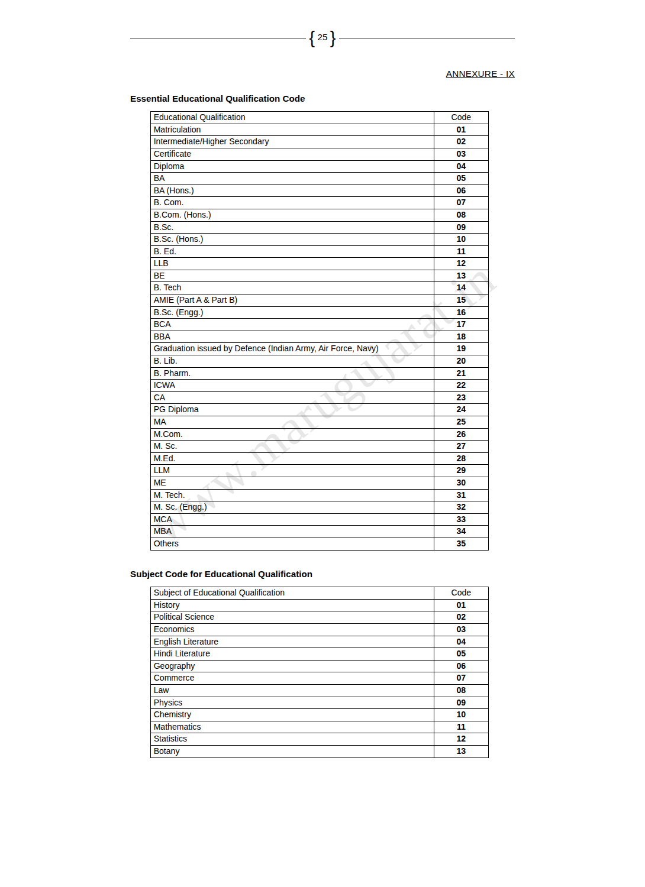www.marugujarat.in
25
ANNEXURE - IX
Essential Educational Qualification Code
| Educational Qualification | Code |
| --- | --- |
| Matriculation | 01 |
| Intermediate/Higher Secondary | 02 |
| Certificate | 03 |
| Diploma | 04 |
| BA | 05 |
| BA (Hons.) | 06 |
| B. Com. | 07 |
| B.Com. (Hons.) | 08 |
| B.Sc. | 09 |
| B.Sc. (Hons.) | 10 |
| B. Ed. | 11 |
| LLB | 12 |
| BE | 13 |
| B. Tech | 14 |
| AMIE (Part A & Part B) | 15 |
| B.Sc. (Engg.) | 16 |
| BCA | 17 |
| BBA | 18 |
| Graduation issued by Defence (Indian Army, Air Force, Navy) | 19 |
| B. Lib. | 20 |
| B. Pharm. | 21 |
| ICWA | 22 |
| CA | 23 |
| PG Diploma | 24 |
| MA | 25 |
| M.Com. | 26 |
| M. Sc. | 27 |
| M.Ed. | 28 |
| LLM | 29 |
| ME | 30 |
| M. Tech. | 31 |
| M. Sc. (Engg.) | 32 |
| MCA | 33 |
| MBA | 34 |
| Others | 35 |
Subject Code for Educational Qualification
| Subject of Educational Qualification | Code |
| --- | --- |
| History | 01 |
| Political Science | 02 |
| Economics | 03 |
| English Literature | 04 |
| Hindi Literature | 05 |
| Geography | 06 |
| Commerce | 07 |
| Law | 08 |
| Physics | 09 |
| Chemistry | 10 |
| Mathematics | 11 |
| Statistics | 12 |
| Botany | 13 |